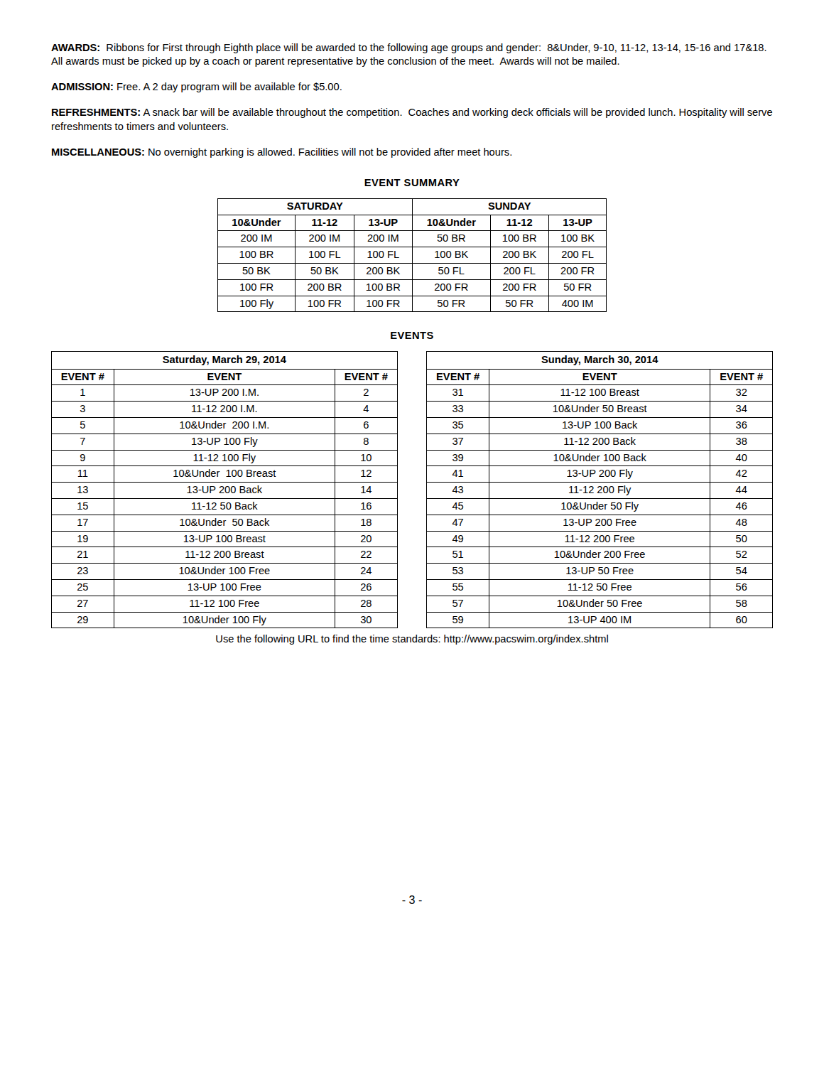AWARDS: Ribbons for First through Eighth place will be awarded to the following age groups and gender: 8&Under, 9-10, 11-12, 13-14, 15-16 and 17&18. All awards must be picked up by a coach or parent representative by the conclusion of the meet. Awards will not be mailed.
ADMISSION: Free. A 2 day program will be available for $5.00.
REFRESHMENTS: A snack bar will be available throughout the competition. Coaches and working deck officials will be provided lunch. Hospitality will serve refreshments to timers and volunteers.
MISCELLANEOUS: No overnight parking is allowed. Facilities will not be provided after meet hours.
EVENT SUMMARY
| SATURDAY | SUNDAY |
| --- | --- |
| 10&Under | 11-12 | 13-UP | 10&Under | 11-12 | 13-UP |
| 200 IM | 200 IM | 200 IM | 50 BR | 100 BR | 100 BK |
| 100 BR | 100 FL | 100 FL | 100 BK | 200 BK | 200 FL |
| 50 BK | 50 BK | 200 BK | 50 FL | 200 FL | 200 FR |
| 100 FR | 200 BR | 100 BR | 200 FR | 200 FR | 50 FR |
| 100 Fly | 100 FR | 100 FR | 50 FR | 50 FR | 400 IM |
EVENTS
Saturday, March 29, 2014
| EVENT # | EVENT | EVENT # |
| --- | --- | --- |
| 1 | 13-UP 200 I.M. | 2 |
| 3 | 11-12 200 I.M. | 4 |
| 5 | 10&Under 200 I.M. | 6 |
| 7 | 13-UP 100 Fly | 8 |
| 9 | 11-12 100 Fly | 10 |
| 11 | 10&Under 100 Breast | 12 |
| 13 | 13-UP 200 Back | 14 |
| 15 | 11-12 50 Back | 16 |
| 17 | 10&Under 50 Back | 18 |
| 19 | 13-UP 100 Breast | 20 |
| 21 | 11-12 200 Breast | 22 |
| 23 | 10&Under 100 Free | 24 |
| 25 | 13-UP 100 Free | 26 |
| 27 | 11-12 100 Free | 28 |
| 29 | 10&Under 100 Fly | 30 |
Sunday, March 30, 2014
| EVENT # | EVENT | EVENT # |
| --- | --- | --- |
| 31 | 11-12 100 Breast | 32 |
| 33 | 10&Under 50 Breast | 34 |
| 35 | 13-UP 100 Back | 36 |
| 37 | 11-12 200 Back | 38 |
| 39 | 10&Under 100 Back | 40 |
| 41 | 13-UP 200 Fly | 42 |
| 43 | 11-12 200 Fly | 44 |
| 45 | 10&Under 50 Fly | 46 |
| 47 | 13-UP 200 Free | 48 |
| 49 | 11-12 200 Free | 50 |
| 51 | 10&Under 200 Free | 52 |
| 53 | 13-UP 50 Free | 54 |
| 55 | 11-12 50 Free | 56 |
| 57 | 10&Under 50 Free | 58 |
| 59 | 13-UP 400 IM | 60 |
Use the following URL to find the time standards: http://www.pacswim.org/index.shtml
- 3 -